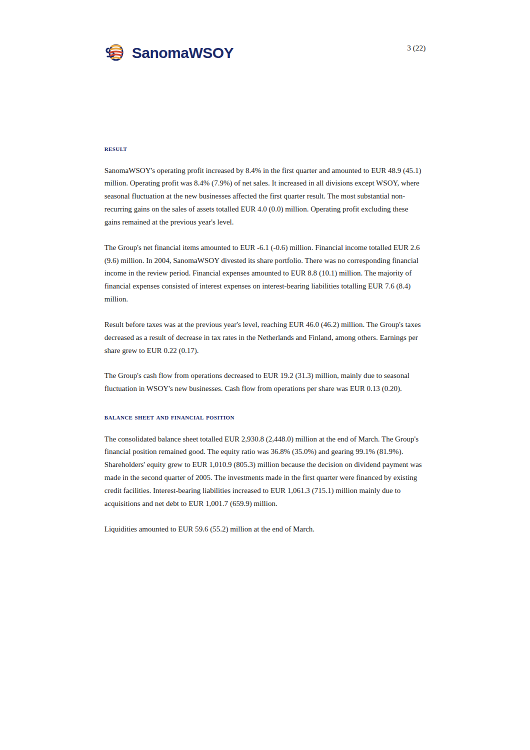SanomaWSOY
3 (22)
Result
SanomaWSOY's operating profit increased by 8.4% in the first quarter and amounted to EUR 48.9 (45.1) million. Operating profit was 8.4% (7.9%) of net sales. It increased in all divisions except WSOY, where seasonal fluctuation at the new businesses affected the first quarter result. The most substantial non-recurring gains on the sales of assets totalled EUR 4.0 (0.0) million. Operating profit excluding these gains remained at the previous year's level.
The Group's net financial items amounted to EUR -6.1 (-0.6) million. Financial income totalled EUR 2.6 (9.6) million. In 2004, SanomaWSOY divested its share portfolio. There was no corresponding financial income in the review period. Financial expenses amounted to EUR 8.8 (10.1) million. The majority of financial expenses consisted of interest expenses on interest-bearing liabilities totalling EUR 7.6 (8.4) million.
Result before taxes was at the previous year's level, reaching EUR 46.0 (46.2) million. The Group's taxes decreased as a result of decrease in tax rates in the Netherlands and Finland, among others. Earnings per share grew to EUR 0.22 (0.17).
The Group's cash flow from operations decreased to EUR 19.2 (31.3) million, mainly due to seasonal fluctuation in WSOY's new businesses. Cash flow from operations per share was EUR 0.13 (0.20).
Balance Sheet and Financial Position
The consolidated balance sheet totalled EUR 2,930.8 (2,448.0) million at the end of March. The Group's financial position remained good. The equity ratio was 36.8% (35.0%) and gearing 99.1% (81.9%). Shareholders' equity grew to EUR 1,010.9 (805.3) million because the decision on dividend payment was made in the second quarter of 2005. The investments made in the first quarter were financed by existing credit facilities. Interest-bearing liabilities increased to EUR 1,061.3 (715.1) million mainly due to acquisitions and net debt to EUR 1,001.7 (659.9) million.
Liquidities amounted to EUR 59.6 (55.2) million at the end of March.